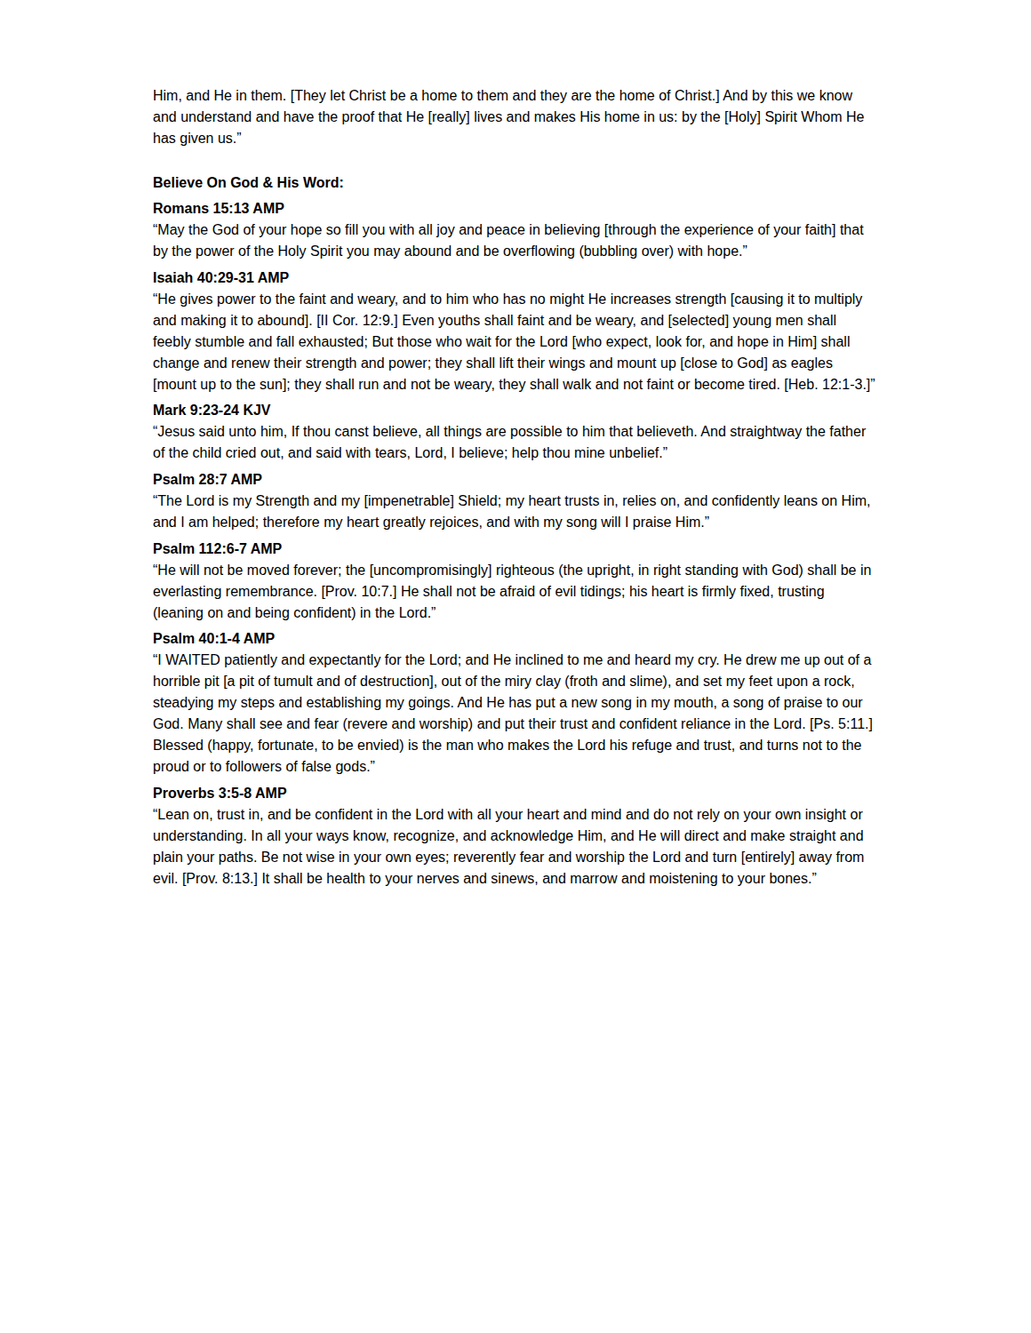Him, and He in them. [They let Christ be a home to them and they are the home of Christ.] And by this we know and understand and have the proof that He [really] lives and makes His home in us: by the [Holy] Spirit Whom He has given us.”
Believe On God & His Word:
Romans 15:13 AMP
“May the God of your hope so fill you with all joy and peace in believing [through the experience of your faith] that by the power of the Holy Spirit you may abound and be overflowing (bubbling over) with hope.”
Isaiah 40:29-31 AMP
“He gives power to the faint and weary, and to him who has no might He increases strength [causing it to multiply and making it to abound]. [II Cor. 12:9.] Even youths shall faint and be weary, and [selected] young men shall feebly stumble and fall exhausted; But those who wait for the Lord [who expect, look for, and hope in Him] shall change and renew their strength and power; they shall lift their wings and mount up [close to God] as eagles [mount up to the sun]; they shall run and not be weary, they shall walk and not faint or become tired. [Heb. 12:1-3.]”
Mark 9:23-24 KJV
“Jesus said unto him, If thou canst believe, all things are possible to him that believeth. And straightway the father of the child cried out, and said with tears, Lord, I believe; help thou mine unbelief.”
Psalm 28:7 AMP
“The Lord is my Strength and my [impenetrable] Shield; my heart trusts in, relies on, and confidently leans on Him, and I am helped; therefore my heart greatly rejoices, and with my song will I praise Him.”
Psalm 112:6-7 AMP
“He will not be moved forever; the [uncompromisingly] righteous (the upright, in right standing with God) shall be in everlasting remembrance. [Prov. 10:7.] He shall not be afraid of evil tidings; his heart is firmly fixed, trusting (leaning on and being confident) in the Lord.”
Psalm 40:1-4 AMP
“I WAITED patiently and expectantly for the Lord; and He inclined to me and heard my cry. He drew me up out of a horrible pit [a pit of tumult and of destruction], out of the miry clay (froth and slime), and set my feet upon a rock, steadying my steps and establishing my goings. And He has put a new song in my mouth, a song of praise to our God. Many shall see and fear (revere and worship) and put their trust and confident reliance in the Lord. [Ps. 5:11.] Blessed (happy, fortunate, to be envied) is the man who makes the Lord his refuge and trust, and turns not to the proud or to followers of false gods.”
Proverbs 3:5-8 AMP
“Lean on, trust in, and be confident in the Lord with all your heart and mind and do not rely on your own insight or understanding. In all your ways know, recognize, and acknowledge Him, and He will direct and make straight and plain your paths. Be not wise in your own eyes; reverently fear and worship the Lord and turn [entirely] away from evil. [Prov. 8:13.] It shall be health to your nerves and sinews, and marrow and moistening to your bones.”